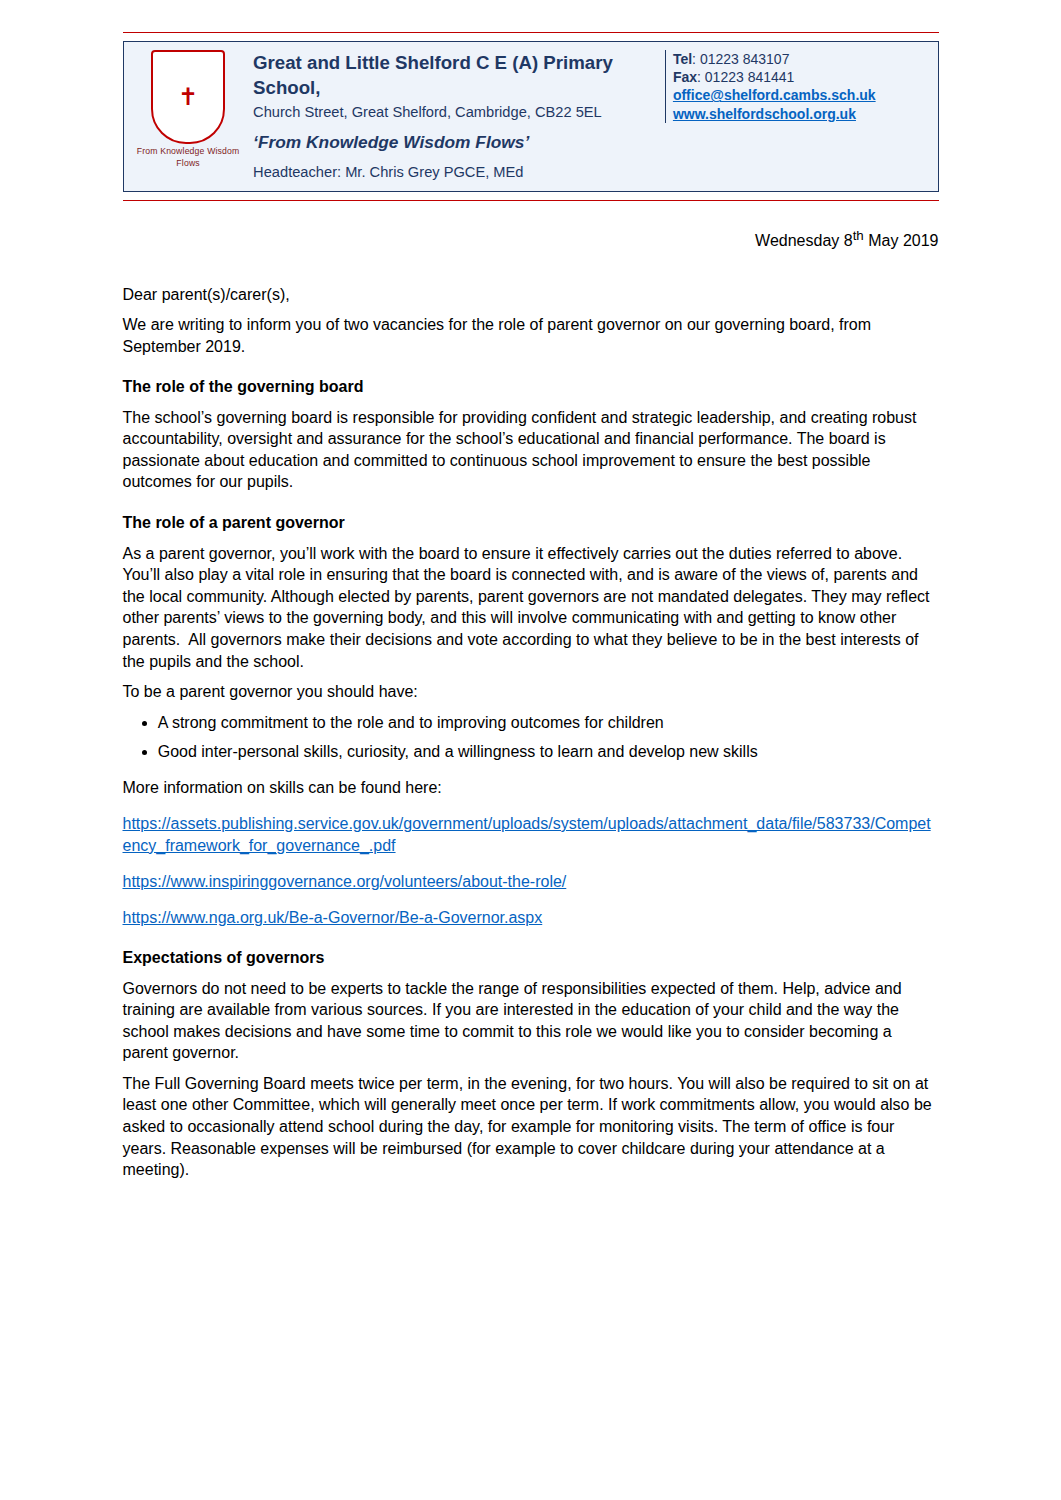Tel: 01223 843107
Fax: 01223 841441
office@shelford.cambs.sch.uk
www.shelfordschool.org.uk
✝ From Knowledge Wisdom Flows
Great and Little Shelford C E (A) Primary School,
Church Street, Great Shelford, Cambridge, CB22 5EL
‘From Knowledge Wisdom Flows’
Headteacher: Mr. Chris Grey PGCE, MEd
Wednesday 8th May 2019
Dear parent(s)/carer(s),
We are writing to inform you of two vacancies for the role of parent governor on our governing board, from September 2019.
The role of the governing board
The school’s governing board is responsible for providing confident and strategic leadership, and creating robust accountability, oversight and assurance for the school’s educational and financial performance. The board is passionate about education and committed to continuous school improvement to ensure the best possible outcomes for our pupils.
The role of a parent governor
As a parent governor, you’ll work with the board to ensure it effectively carries out the duties referred to above. You’ll also play a vital role in ensuring that the board is connected with, and is aware of the views of, parents and the local community. Although elected by parents, parent governors are not mandated delegates. They may reflect other parents’ views to the governing body, and this will involve communicating with and getting to know other parents. All governors make their decisions and vote according to what they believe to be in the best interests of the pupils and the school.
To be a parent governor you should have:
A strong commitment to the role and to improving outcomes for children
Good inter-personal skills, curiosity, and a willingness to learn and develop new skills
More information on skills can be found here:
https://assets.publishing.service.gov.uk/government/uploads/system/uploads/attachment_data/file/583733/Competency_framework_for_governance_.pdf
https://www.inspiringgovernance.org/volunteers/about-the-role/
https://www.nga.org.uk/Be-a-Governor/Be-a-Governor.aspx
Expectations of governors
Governors do not need to be experts to tackle the range of responsibilities expected of them. Help, advice and training are available from various sources. If you are interested in the education of your child and the way the school makes decisions and have some time to commit to this role we would like you to consider becoming a parent governor.
The Full Governing Board meets twice per term, in the evening, for two hours. You will also be required to sit on at least one other Committee, which will generally meet once per term. If work commitments allow, you would also be asked to occasionally attend school during the day, for example for monitoring visits. The term of office is four years. Reasonable expenses will be reimbursed (for example to cover childcare during your attendance at a meeting).